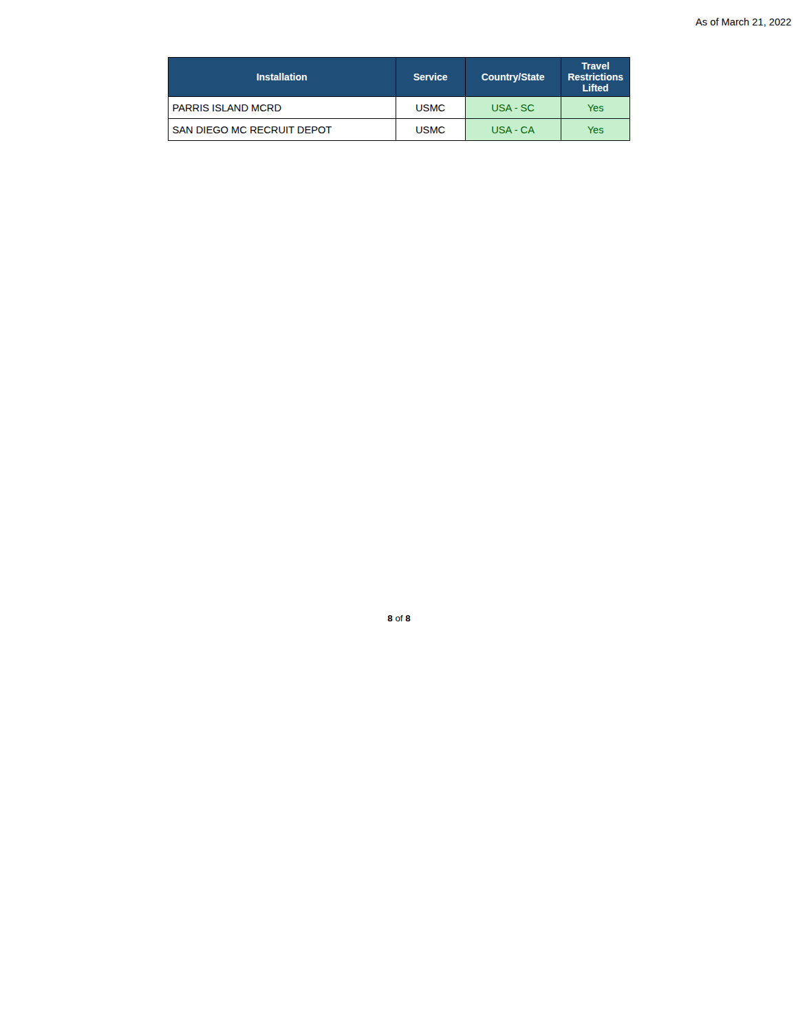As of March 21, 2022
| Installation | Service | Country/State | Travel Restrictions Lifted |
| --- | --- | --- | --- |
| PARRIS ISLAND MCRD | USMC | USA - SC | Yes |
| SAN DIEGO MC RECRUIT DEPOT | USMC | USA - CA | Yes |
8 of 8